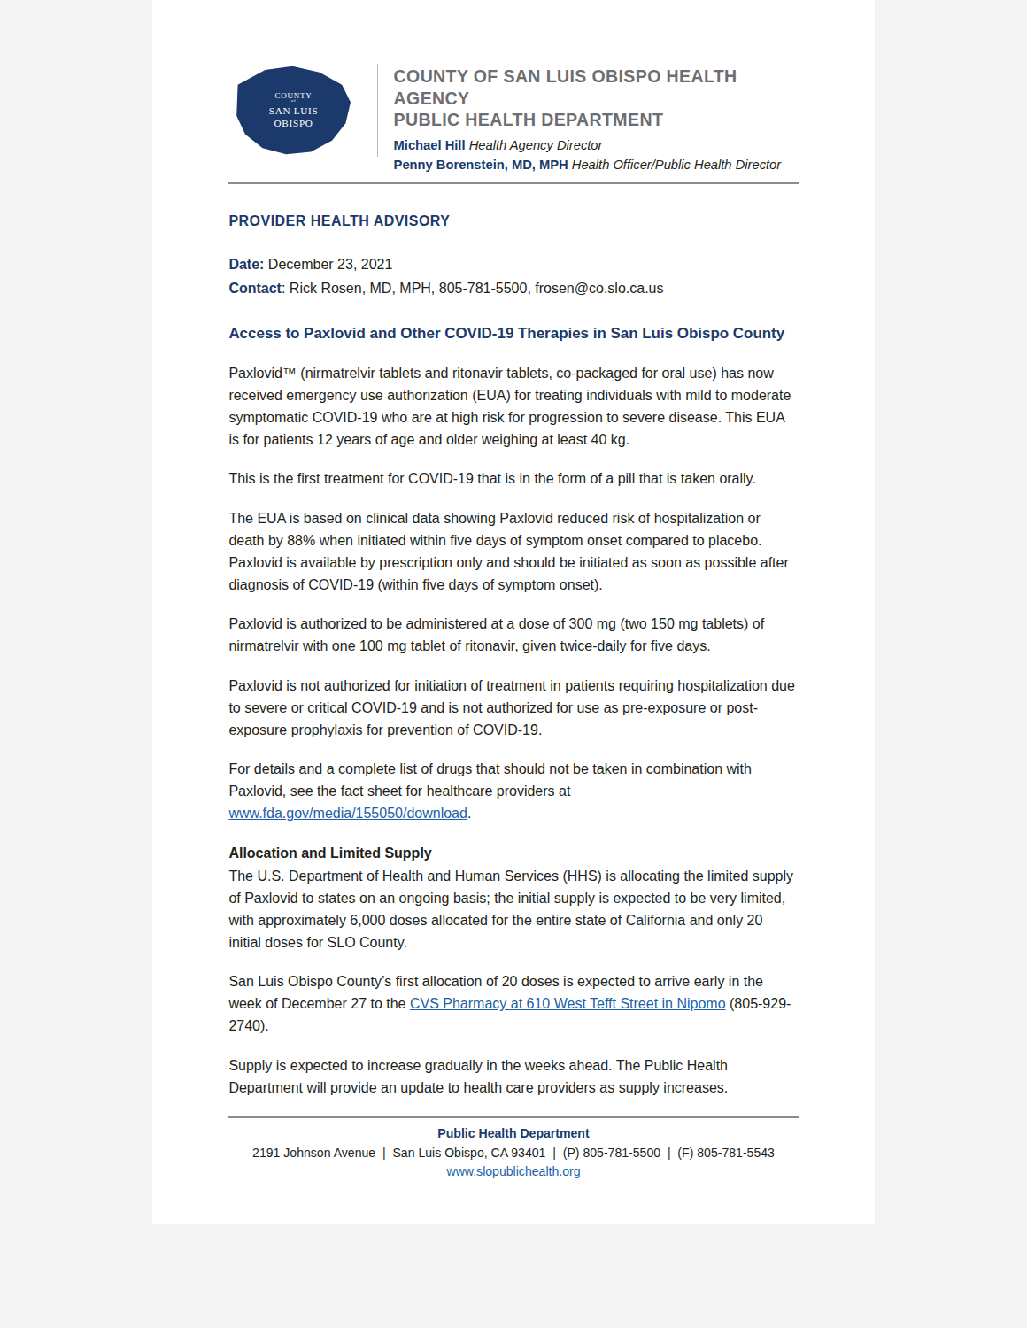COUNTY of SAN LUIS OBISPO
County of San Luis Obispo Health Agency
Public Health Department
Michael Hill Health Agency Director
Penny Borenstein, MD, MPH Health Officer/Public Health Director
Provider Health Advisory
Date: December 23, 2021
Contact: Rick Rosen, MD, MPH, 805-781-5500, frosen@co.slo.ca.us
Access to Paxlovid and Other COVID-19 Therapies in San Luis Obispo County
Paxlovid™ (nirmatrelvir tablets and ritonavir tablets, co-packaged for oral use) has now received emergency use authorization (EUA) for treating individuals with mild to moderate symptomatic COVID-19 who are at high risk for progression to severe disease. This EUA is for patients 12 years of age and older weighing at least 40 kg.
This is the first treatment for COVID-19 that is in the form of a pill that is taken orally.
The EUA is based on clinical data showing Paxlovid reduced risk of hospitalization or death by 88% when initiated within five days of symptom onset compared to placebo. Paxlovid is available by prescription only and should be initiated as soon as possible after diagnosis of COVID-19 (within five days of symptom onset).
Paxlovid is authorized to be administered at a dose of 300 mg (two 150 mg tablets) of nirmatrelvir with one 100 mg tablet of ritonavir, given twice-daily for five days.
Paxlovid is not authorized for initiation of treatment in patients requiring hospitalization due to severe or critical COVID-19 and is not authorized for use as pre-exposure or post-exposure prophylaxis for prevention of COVID-19.
For details and a complete list of drugs that should not be taken in combination with Paxlovid, see the fact sheet for healthcare providers at www.fda.gov/media/155050/download.
Allocation and Limited Supply
The U.S. Department of Health and Human Services (HHS) is allocating the limited supply of Paxlovid to states on an ongoing basis; the initial supply is expected to be very limited, with approximately 6,000 doses allocated for the entire state of California and only 20 initial doses for SLO County.
San Luis Obispo County’s first allocation of 20 doses is expected to arrive early in the week of December 27 to the CVS Pharmacy at 610 West Tefft Street in Nipomo (805-929-2740).
Supply is expected to increase gradually in the weeks ahead. The Public Health Department will provide an update to health care providers as supply increases.
Public Health Department
2191 Johnson Avenue | San Luis Obispo, CA 93401 | (P) 805-781-5500 | (F) 805-781-5543
www.slopublichealth.org